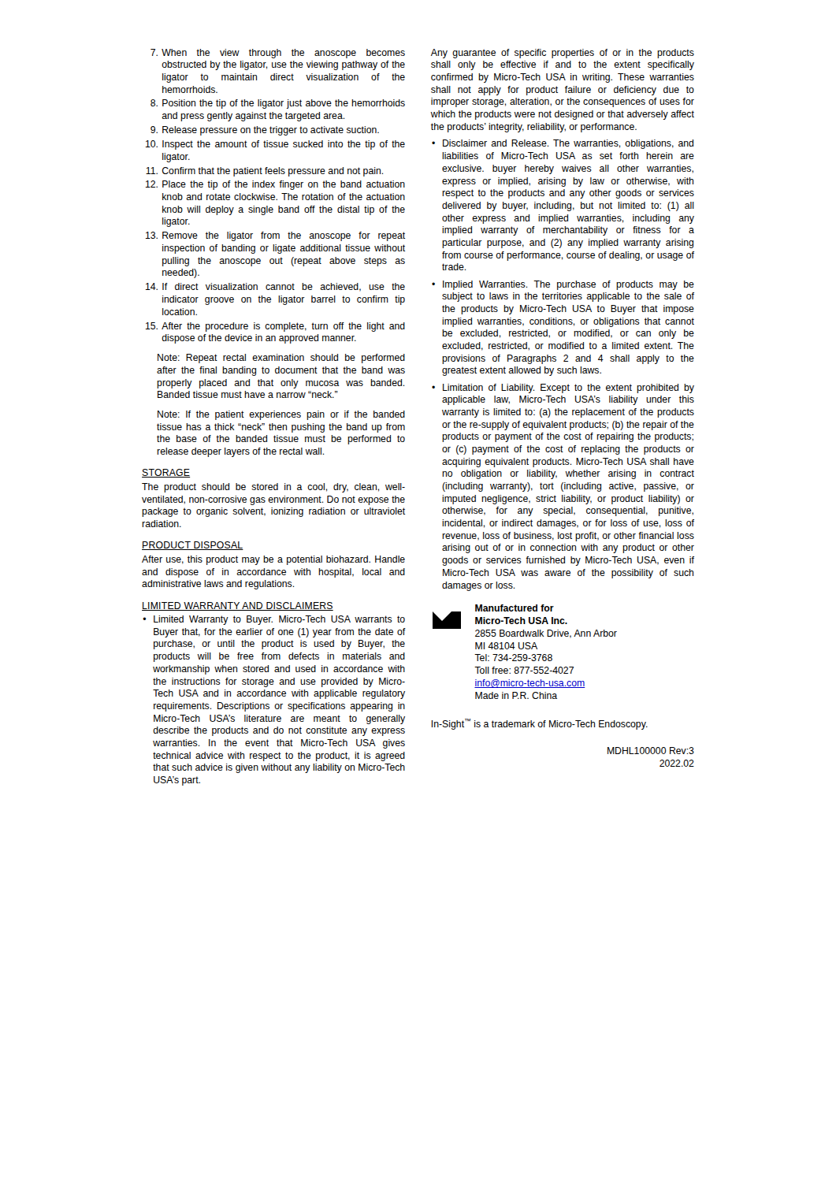When the view through the anoscope becomes obstructed by the ligator, use the viewing pathway of the ligator to maintain direct visualization of the hemorrhoids.
Position the tip of the ligator just above the hemorrhoids and press gently against the targeted area.
Release pressure on the trigger to activate suction.
Inspect the amount of tissue sucked into the tip of the ligator.
Confirm that the patient feels pressure and not pain.
Place the tip of the index finger on the band actuation knob and rotate clockwise. The rotation of the actuation knob will deploy a single band off the distal tip of the ligator.
Remove the ligator from the anoscope for repeat inspection of banding or ligate additional tissue without pulling the anoscope out (repeat above steps as needed).
If direct visualization cannot be achieved, use the indicator groove on the ligator barrel to confirm tip location.
After the procedure is complete, turn off the light and dispose of the device in an approved manner.
Note: Repeat rectal examination should be performed after the final banding to document that the band was properly placed and that only mucosa was banded. Banded tissue must have a narrow “neck.”
Note: If the patient experiences pain or if the banded tissue has a thick “neck” then pushing the band up from the base of the banded tissue must be performed to release deeper layers of the rectal wall.
Storage
The product should be stored in a cool, dry, clean, well-ventilated, non-corrosive gas environment. Do not expose the package to organic solvent, ionizing radiation or ultraviolet radiation.
Product Disposal
After use, this product may be a potential biohazard. Handle and dispose of in accordance with hospital, local and administrative laws and regulations.
Limited Warranty and Disclaimers
Limited Warranty to Buyer. Micro-Tech USA warrants to Buyer that, for the earlier of one (1) year from the date of purchase, or until the product is used by Buyer, the products will be free from defects in materials and workmanship when stored and used in accordance with the instructions for storage and use provided by Micro-Tech USA and in accordance with applicable regulatory requirements. Descriptions or specifications appearing in Micro-Tech USA’s literature are meant to generally describe the products and do not constitute any express warranties. In the event that Micro-Tech USA gives technical advice with respect to the product, it is agreed that such advice is given without any liability on Micro-Tech USA’s part.
Any guarantee of specific properties of or in the products shall only be effective if and to the extent specifically confirmed by Micro-Tech USA in writing. These warranties shall not apply for product failure or deficiency due to improper storage, alteration, or the consequences of uses for which the products were not designed or that adversely affect the products’ integrity, reliability, or performance.
Disclaimer and Release. The warranties, obligations, and liabilities of Micro-Tech USA as set forth herein are exclusive. buyer hereby waives all other warranties, express or implied, arising by law or otherwise, with respect to the products and any other goods or services delivered by buyer, including, but not limited to: (1) all other express and implied warranties, including any implied warranty of merchantability or fitness for a particular purpose, and (2) any implied warranty arising from course of performance, course of dealing, or usage of trade.
Implied Warranties. The purchase of products may be subject to laws in the territories applicable to the sale of the products by Micro-Tech USA to Buyer that impose implied warranties, conditions, or obligations that cannot be excluded, restricted, or modified, or can only be excluded, restricted, or modified to a limited extent. The provisions of Paragraphs 2 and 4 shall apply to the greatest extent allowed by such laws.
Limitation of Liability. Except to the extent prohibited by applicable law, Micro-Tech USA’s liability under this warranty is limited to: (a) the replacement of the products or the re-supply of equivalent products; (b) the repair of the products or payment of the cost of repairing the products; or (c) payment of the cost of replacing the products or acquiring equivalent products. Micro-Tech USA shall have no obligation or liability, whether arising in contract (including warranty), tort (including active, passive, or imputed negligence, strict liability, or product liability) or otherwise, for any special, consequential, punitive, incidental, or indirect damages, or for loss of use, loss of revenue, loss of business, lost profit, or other financial loss arising out of or in connection with any product or other goods or services furnished by Micro-Tech USA, even if Micro-Tech USA was aware of the possibility of such damages or loss.
Manufactured for
Micro-Tech USA Inc.
2855 Boardwalk Drive, Ann Arbor
MI 48104 USA
Tel: 734-259-3768
Toll free: 877-552-4027
info@micro-tech-usa.com
Made in P.R. China
In-Sight™ is a trademark of Micro-Tech Endoscopy.
MDHL100000 Rev:3
2022.02